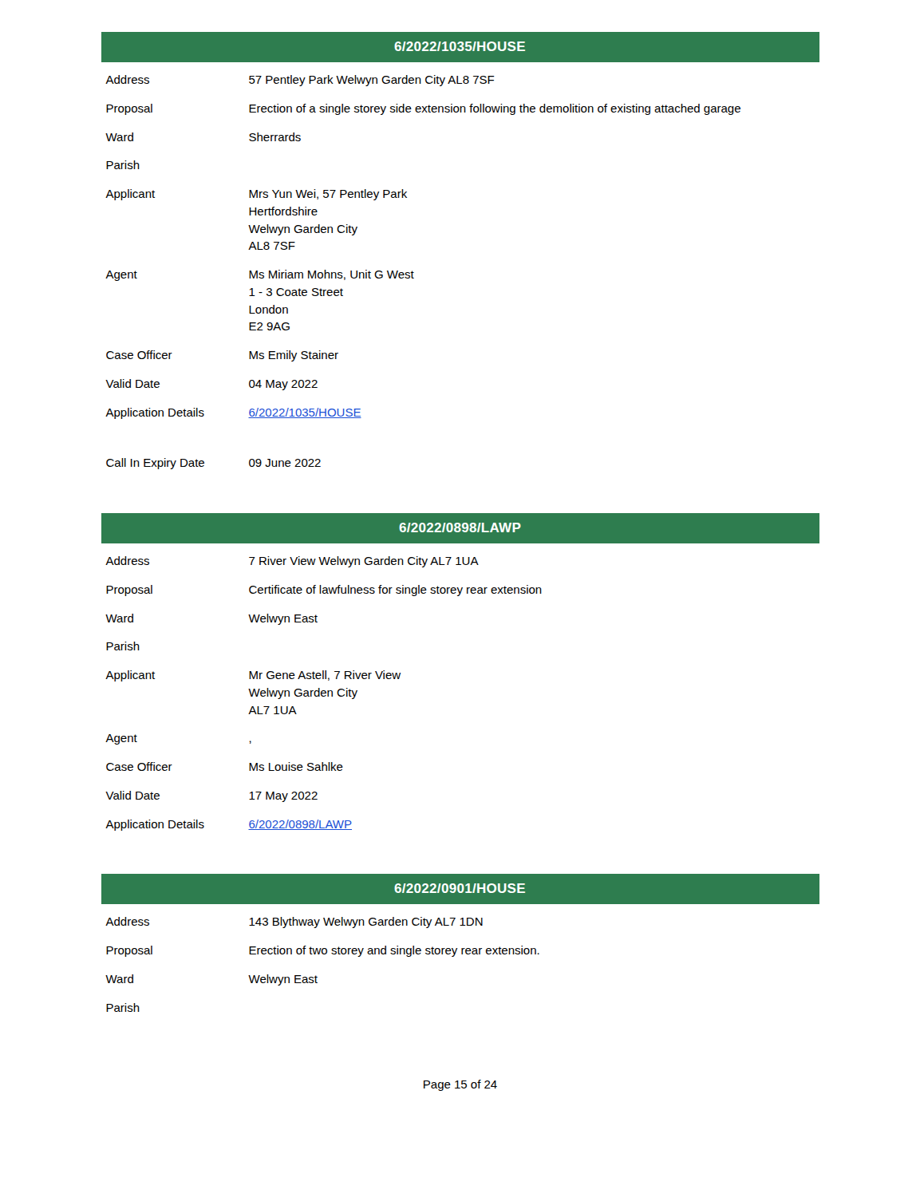6/2022/1035/HOUSE
| Address | 57 Pentley Park Welwyn Garden City AL8 7SF |
| Proposal | Erection of a single storey side extension following the demolition of existing attached garage |
| Ward | Sherrards |
| Parish | |
| Applicant | Mrs Yun Wei, 57 Pentley Park Hertfordshire Welwyn Garden City AL8 7SF |
| Agent | Ms Miriam Mohns, Unit G West 1 - 3 Coate Street London E2 9AG |
| Case Officer | Ms Emily Stainer |
| Valid Date | 04 May 2022 |
| Application Details | 6/2022/1035/HOUSE |
| Call In Expiry Date | 09 June 2022 |
6/2022/0898/LAWP
| Address | 7 River View Welwyn Garden City AL7 1UA |
| Proposal | Certificate of lawfulness for single storey rear extension |
| Ward | Welwyn East |
| Parish | |
| Applicant | Mr Gene Astell, 7 River View Welwyn Garden City AL7 1UA |
| Agent | , |
| Case Officer | Ms Louise Sahlke |
| Valid Date | 17 May 2022 |
| Application Details | 6/2022/0898/LAWP |
6/2022/0901/HOUSE
| Address | 143 Blythway Welwyn Garden City AL7 1DN |
| Proposal | Erection of two storey and single storey rear extension. |
| Ward | Welwyn East |
| Parish | |
Page 15 of 24